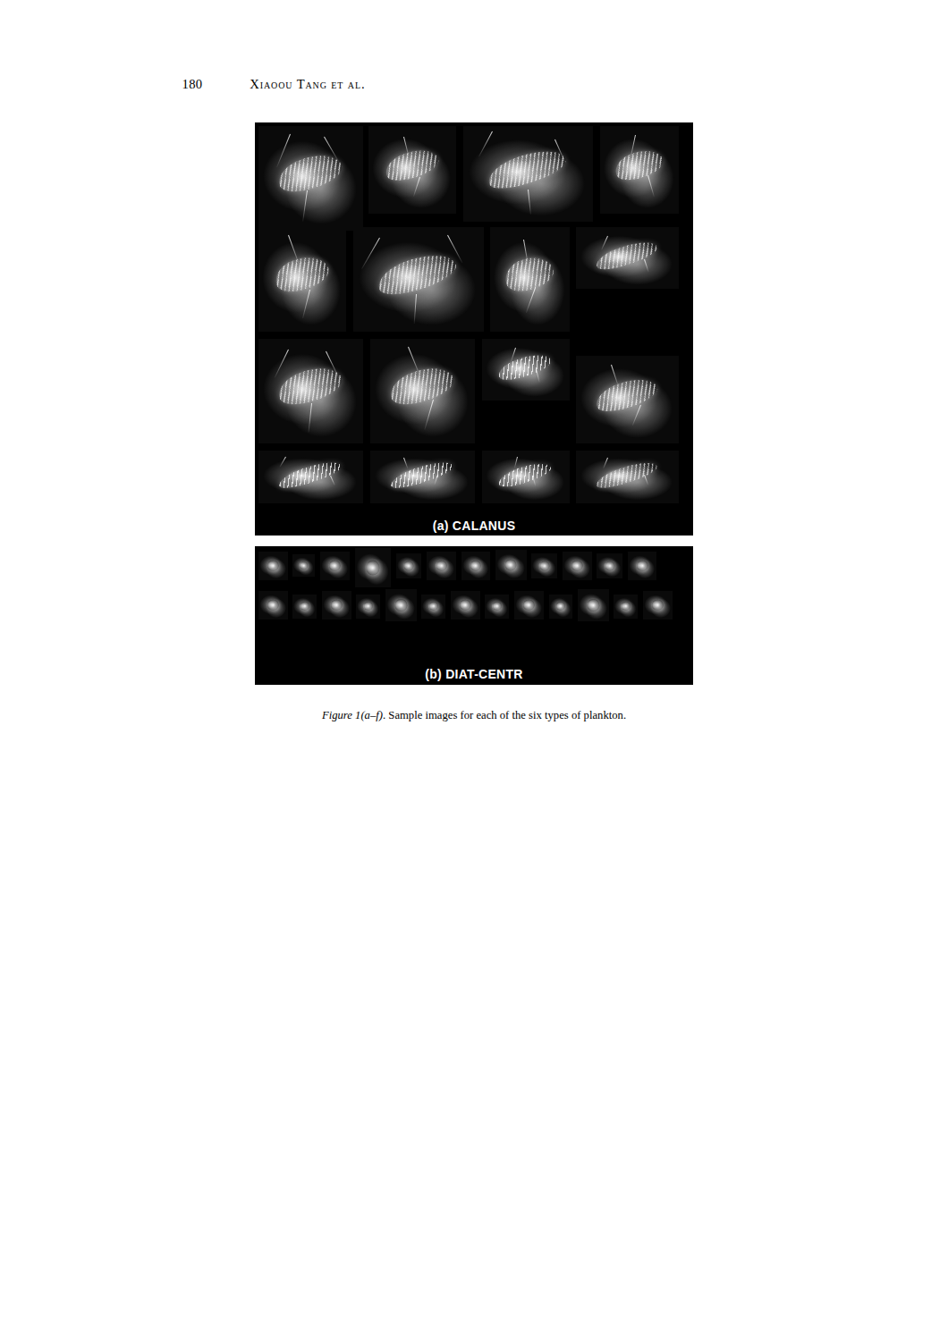180 Xiaoou Tang et al.
(a) CALANUS
(b) DIAT-CENTR
Figure 1(a–f). Sample images for each of the six types of plankton.